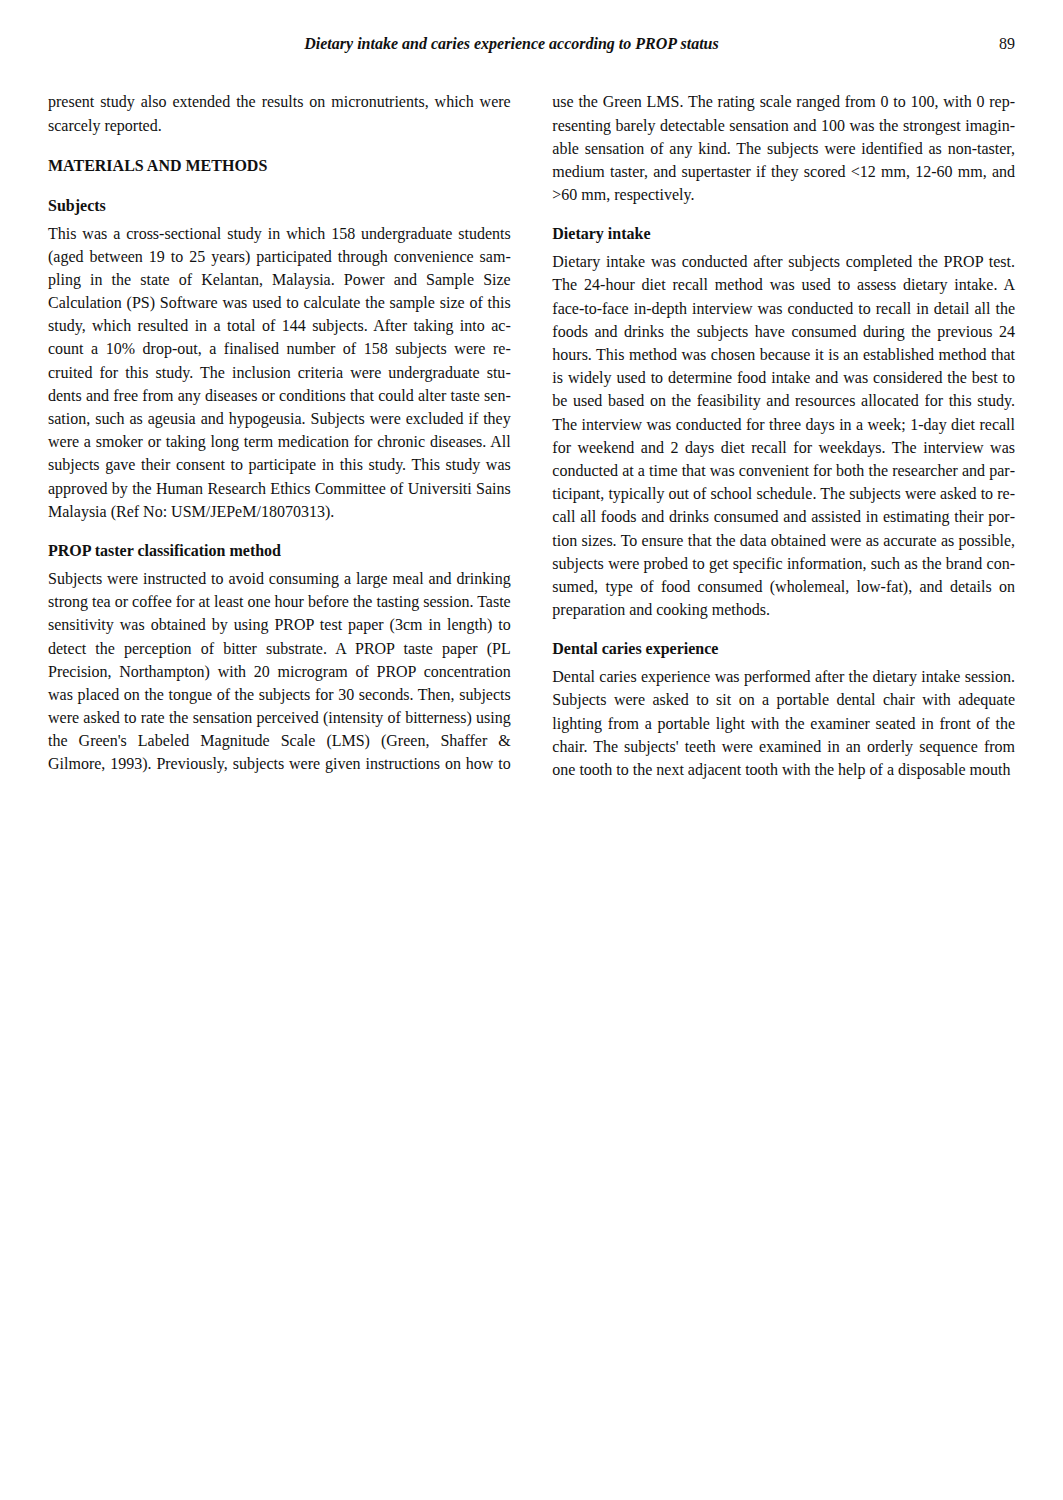Dietary intake and caries experience according to PROP status
89
present study also extended the results on micronutrients, which were scarcely reported.
Materials and Methods
Subjects
This was a cross-sectional study in which 158 undergraduate students (aged between 19 to 25 years) participated through convenience sampling in the state of Kelantan, Malaysia. Power and Sample Size Calculation (PS) Software was used to calculate the sample size of this study, which resulted in a total of 144 subjects. After taking into account a 10% drop-out, a finalised number of 158 subjects were recruited for this study. The inclusion criteria were undergraduate students and free from any diseases or conditions that could alter taste sensation, such as ageusia and hypogeusia. Subjects were excluded if they were a smoker or taking long term medication for chronic diseases. All subjects gave their consent to participate in this study. This study was approved by the Human Research Ethics Committee of Universiti Sains Malaysia (Ref No: USM/JEPeM/18070313).
PROP taster classification method
Subjects were instructed to avoid consuming a large meal and drinking strong tea or coffee for at least one hour before the tasting session. Taste sensitivity was obtained by using PROP test paper (3cm in length) to detect the perception of bitter substrate. A PROP taste paper (PL Precision, Northampton) with 20 microgram of PROP concentration was placed on the tongue of the subjects for 30 seconds. Then, subjects were asked to rate the sensation perceived (intensity of bitterness) using the Green's Labeled Magnitude Scale (LMS) (Green, Shaffer & Gilmore, 1993). Previously, subjects were given instructions on how to use the Green LMS. The rating scale ranged from 0 to 100, with 0 representing barely detectable sensation and 100 was the strongest imaginable sensation of any kind. The subjects were identified as non-taster, medium taster, and supertaster if they scored <12 mm, 12-60 mm, and >60 mm, respectively.
Dietary intake
Dietary intake was conducted after subjects completed the PROP test. The 24-hour diet recall method was used to assess dietary intake. A face-to-face in-depth interview was conducted to recall in detail all the foods and drinks the subjects have consumed during the previous 24 hours. This method was chosen because it is an established method that is widely used to determine food intake and was considered the best to be used based on the feasibility and resources allocated for this study. The interview was conducted for three days in a week; 1-day diet recall for weekend and 2 days diet recall for weekdays. The interview was conducted at a time that was convenient for both the researcher and participant, typically out of school schedule. The subjects were asked to recall all foods and drinks consumed and assisted in estimating their portion sizes. To ensure that the data obtained were as accurate as possible, subjects were probed to get specific information, such as the brand consumed, type of food consumed (wholemeal, low-fat), and details on preparation and cooking methods.
Dental caries experience
Dental caries experience was performed after the dietary intake session. Subjects were asked to sit on a portable dental chair with adequate lighting from a portable light with the examiner seated in front of the chair. The subjects' teeth were examined in an orderly sequence from one tooth to the next adjacent tooth with the help of a disposable mouth